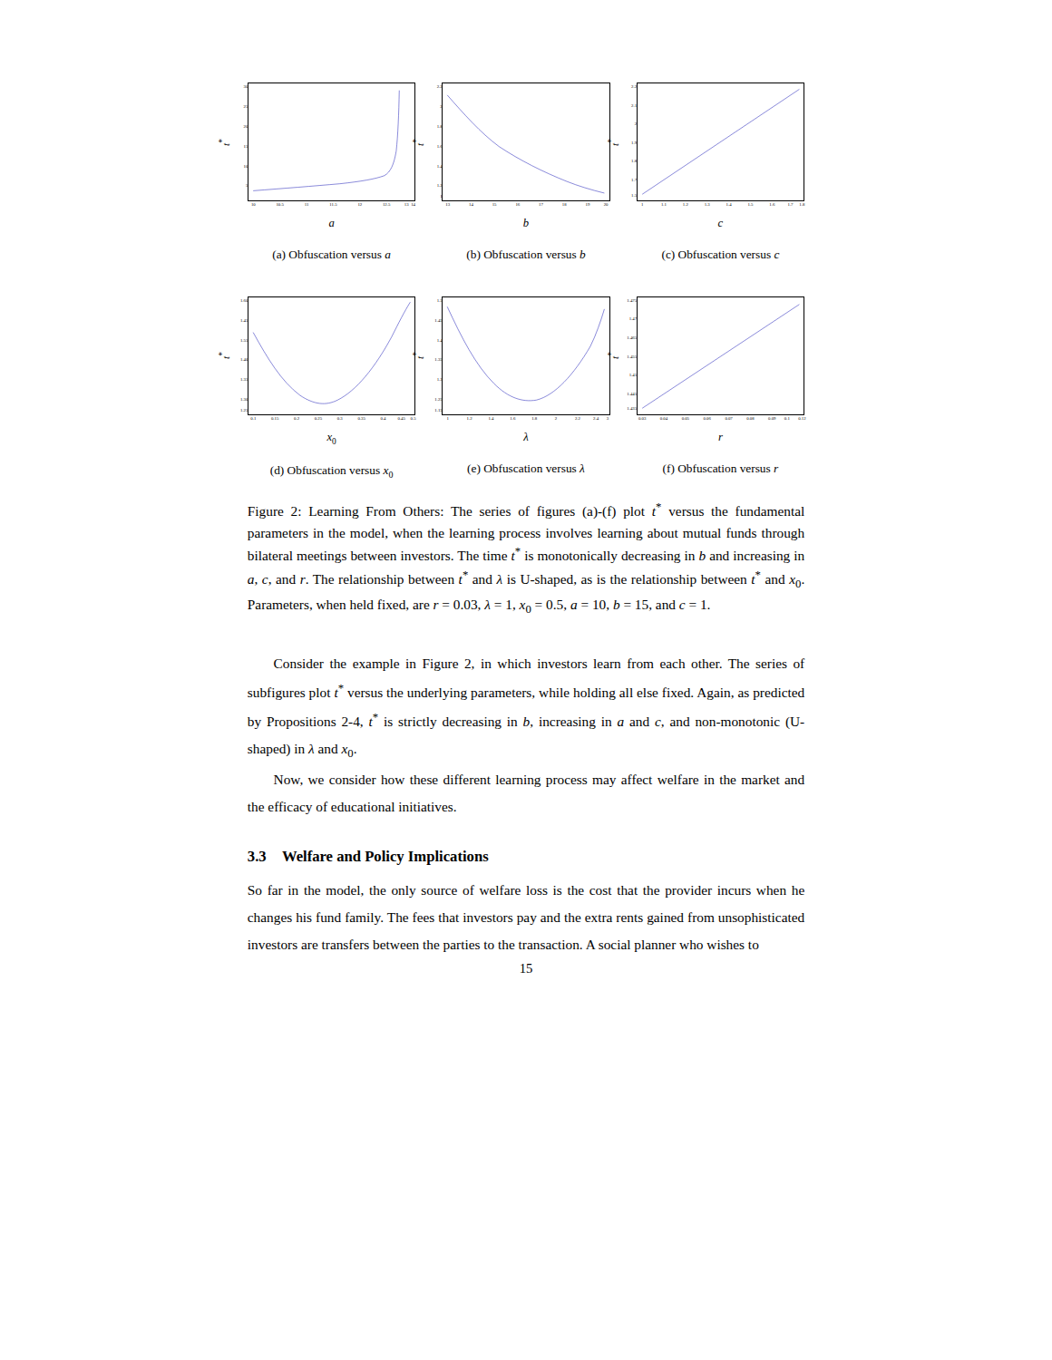t*
30 25 20 15 10 5
10 10.5 11 11.5 12 12.5 13
14
a
(a) Obfuscation versus a
t*
2.2 2 1.8 1.6 1.4 1.2 1
13 14 15 16 17 18 19 20
b
(b) Obfuscation versus b
t*
2.2 2.1 2 1.9 1.8 1.7 1.5
1 1.1 1.2 1.3 1.4 1.5 1.6 1.7 1.8
c
(c) Obfuscation versus c
t*
1.60 1.45 1.55 1.40 1.35 1.30 1.25
0.1 0.15 0.2 0.25 0.3 0.35 0.4 0.45 0.5
x0
(d) Obfuscation versus x0
t*
1.5 1.45 1.4 1.35 1.3 1.25 1.15
1 1.2 1.4 1.6 1.8 2 2.2 2.4 3
λ
(e) Obfuscation versus λ
t*
1.475 1.47 1.465 1.455 1.45 1.445 1.435
0.03 0.04 0.05 0.06 0.07 0.08 0.09 0.1 0.12
r
(f) Obfuscation versus r
Figure 2: Learning From Others: The series of figures (a)-(f) plot t* versus the fundamental parameters in the model, when the learning process involves learning about mutual funds through bilateral meetings between investors. The time t* is monotonically decreasing in b and increasing in a, c, and r. The relationship between t* and λ is U-shaped, as is the relationship between t* and x0. Parameters, when held fixed, are r = 0.03, λ = 1, x0 = 0.5, a = 10, b = 15, and c = 1.
Consider the example in Figure 2, in which investors learn from each other. The series of subfigures plot t* versus the underlying parameters, while holding all else fixed. Again, as predicted by Propositions 2-4, t* is strictly decreasing in b, increasing in a and c, and non-monotonic (U-shaped) in λ and x0.
Now, we consider how these different learning process may affect welfare in the market and the efficacy of educational initiatives.
3.3 Welfare and Policy Implications
So far in the model, the only source of welfare loss is the cost that the provider incurs when he changes his fund family. The fees that investors pay and the extra rents gained from unsophisticated investors are transfers between the parties to the transaction. A social planner who wishes to
15